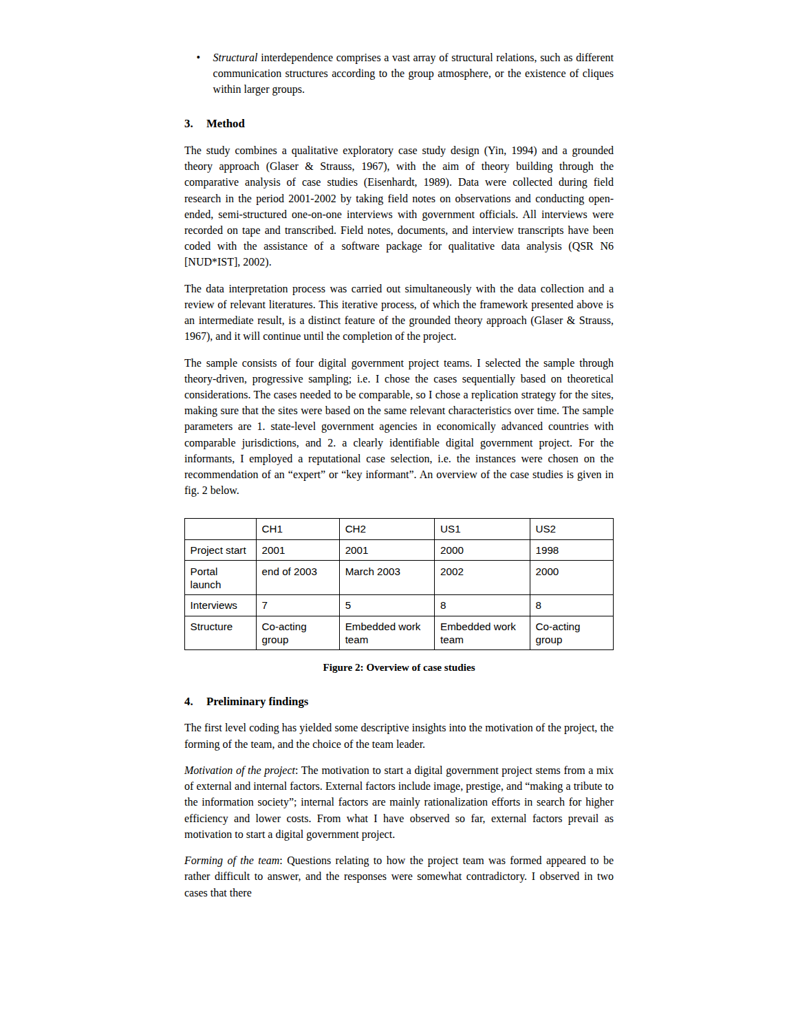Structural interdependence comprises a vast array of structural relations, such as different communication structures according to the group atmosphere, or the existence of cliques within larger groups.
3. Method
The study combines a qualitative exploratory case study design (Yin, 1994) and a grounded theory approach (Glaser & Strauss, 1967), with the aim of theory building through the comparative analysis of case studies (Eisenhardt, 1989). Data were collected during field research in the period 2001-2002 by taking field notes on observations and conducting open-ended, semi-structured one-on-one interviews with government officials. All interviews were recorded on tape and transcribed. Field notes, documents, and interview transcripts have been coded with the assistance of a software package for qualitative data analysis (QSR N6 [NUD*IST], 2002).
The data interpretation process was carried out simultaneously with the data collection and a review of relevant literatures. This iterative process, of which the framework presented above is an intermediate result, is a distinct feature of the grounded theory approach (Glaser & Strauss, 1967), and it will continue until the completion of the project.
The sample consists of four digital government project teams. I selected the sample through theory-driven, progressive sampling; i.e. I chose the cases sequentially based on theoretical considerations. The cases needed to be comparable, so I chose a replication strategy for the sites, making sure that the sites were based on the same relevant characteristics over time. The sample parameters are 1. state-level government agencies in economically advanced countries with comparable jurisdictions, and 2. a clearly identifiable digital government project. For the informants, I employed a reputational case selection, i.e. the instances were chosen on the recommendation of an “expert” or “key informant”. An overview of the case studies is given in fig. 2 below.
| | CH1 | CH2 | US1 | US2 |
| --- | --- | --- | --- | --- |
| Project start | 2001 | 2001 | 2000 | 1998 |
| Portal launch | end of 2003 | March 2003 | 2002 | 2000 |
| Interviews | 7 | 5 | 8 | 8 |
| Structure | Co-acting group | Embedded work team | Embedded work team | Co-acting group |
Figure 2: Overview of case studies
4. Preliminary findings
The first level coding has yielded some descriptive insights into the motivation of the project, the forming of the team, and the choice of the team leader.
Motivation of the project: The motivation to start a digital government project stems from a mix of external and internal factors. External factors include image, prestige, and “making a tribute to the information society”; internal factors are mainly rationalization efforts in search for higher efficiency and lower costs. From what I have observed so far, external factors prevail as motivation to start a digital government project.
Forming of the team: Questions relating to how the project team was formed appeared to be rather difficult to answer, and the responses were somewhat contradictory. I observed in two cases that there